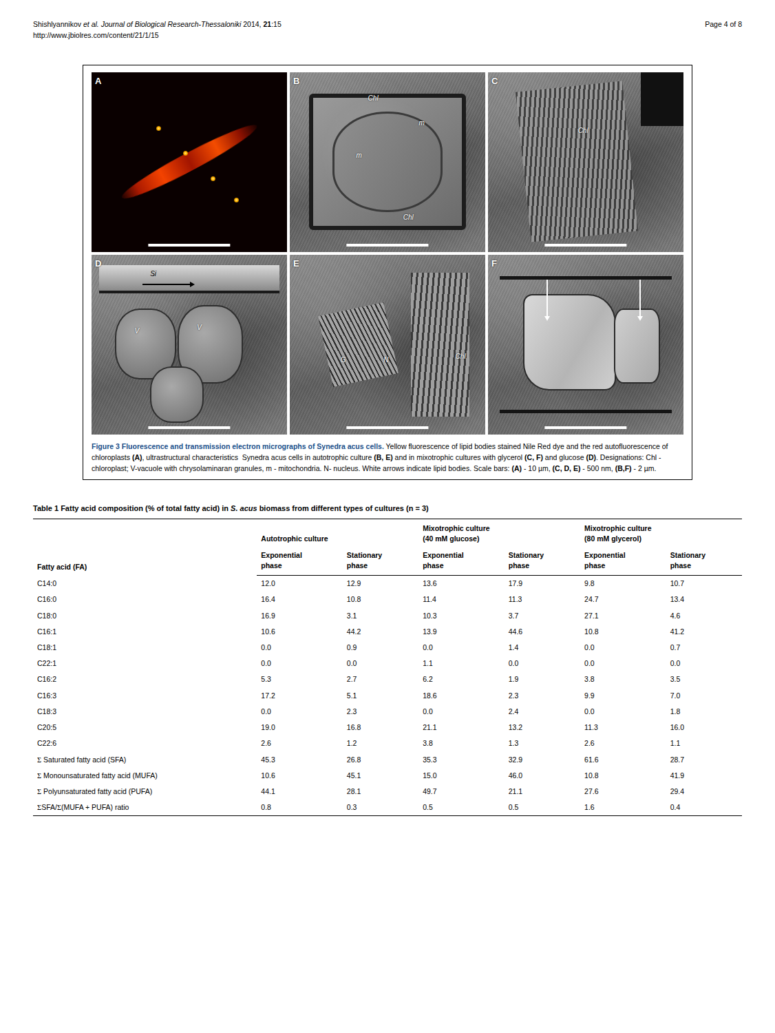Shishlyannikov et al. Journal of Biological Research-Thessaloniki 2014, 21:15
http://www.jbiolres.com/content/21/1/15
Page 4 of 8
A
B
Chl m m Chl
C
Chl
D
Si V V
E
G N Chl
F
Figure 3 Fluorescence and transmission electron micrographs of Synedra acus cells. Yellow fluorescence of lipid bodies stained Nile Red dye and the red autofluorescence of chloroplasts (A), ultrastructural characteristics Synedra acus cells in autotrophic culture (B, E) and in mixotrophic cultures with glycerol (C, F) and glucose (D). Designations: Chl -chloroplast; V-vacuole with chrysolaminaran granules, m - mitochondria. N- nucleus. White arrows indicate lipid bodies. Scale bars: (A) - 10 µm, (C, D, E) - 500 nm, (B,F) - 2 µm.
Table 1 Fatty acid composition (% of total fatty acid) in S. acus biomass from different types of cultures (n = 3)
| Fatty acid (FA) | Autotrophic culture | Mixotrophic culture (40 mM glucose) | Mixotrophic culture (80 mM glycerol) |
| --- | --- | --- | --- |
| Exponential phase | Stationary phase | Exponential phase | Stationary phase | Exponential phase | Stationary phase |
| C14:0 | 12.0 | 12.9 | 13.6 | 17.9 | 9.8 | 10.7 |
| C16:0 | 16.4 | 10.8 | 11.4 | 11.3 | 24.7 | 13.4 |
| C18:0 | 16.9 | 3.1 | 10.3 | 3.7 | 27.1 | 4.6 |
| C16:1 | 10.6 | 44.2 | 13.9 | 44.6 | 10.8 | 41.2 |
| C18:1 | 0.0 | 0.9 | 0.0 | 1.4 | 0.0 | 0.7 |
| C22:1 | 0.0 | 0.0 | 1.1 | 0.0 | 0.0 | 0.0 |
| C16:2 | 5.3 | 2.7 | 6.2 | 1.9 | 3.8 | 3.5 |
| C16:3 | 17.2 | 5.1 | 18.6 | 2.3 | 9.9 | 7.0 |
| C18:3 | 0.0 | 2.3 | 0.0 | 2.4 | 0.0 | 1.8 |
| C20:5 | 19.0 | 16.8 | 21.1 | 13.2 | 11.3 | 16.0 |
| C22:6 | 2.6 | 1.2 | 3.8 | 1.3 | 2.6 | 1.1 |
| Σ Saturated fatty acid (SFA) | 45.3 | 26.8 | 35.3 | 32.9 | 61.6 | 28.7 |
| Σ Monounsaturated fatty acid (MUFA) | 10.6 | 45.1 | 15.0 | 46.0 | 10.8 | 41.9 |
| Σ Polyunsaturated fatty acid (PUFA) | 44.1 | 28.1 | 49.7 | 21.1 | 27.6 | 29.4 |
| Σ SFA/ Σ (MUFA + PUFA) ratio | 0.8 | 0.3 | 0.5 | 0.5 | 1.6 | 0.4 |